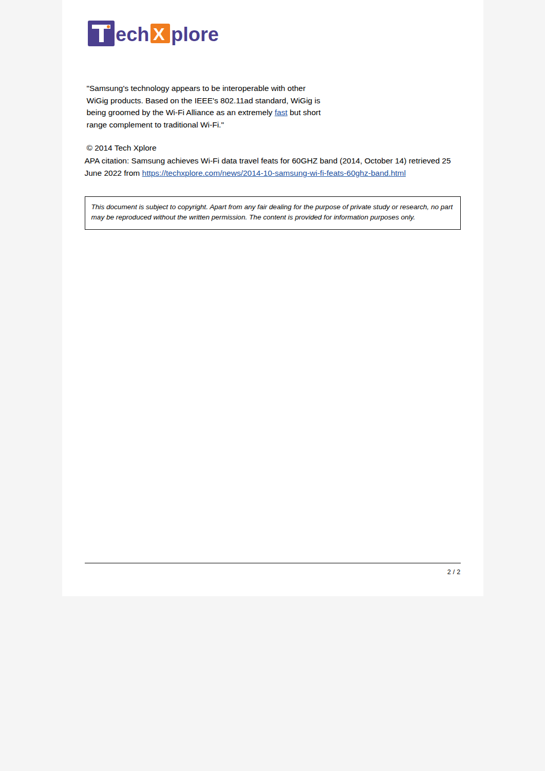ech X plore
"Samsung's technology appears to be interoperable with other WiGig products. Based on the IEEE's 802.11ad standard, WiGig is being groomed by the Wi-Fi Alliance as an extremely fast but short range complement to traditional Wi-Fi."
© 2014 Tech Xplore
APA citation: Samsung achieves Wi-Fi data travel feats for 60GHZ band (2014, October 14) retrieved 25 June 2022 from https://techxplore.com/news/2014-10-samsung-wi-fi-feats-60ghz-band.html
This document is subject to copyright. Apart from any fair dealing for the purpose of private study or research, no part may be reproduced without the written permission. The content is provided for information purposes only.
2 / 2